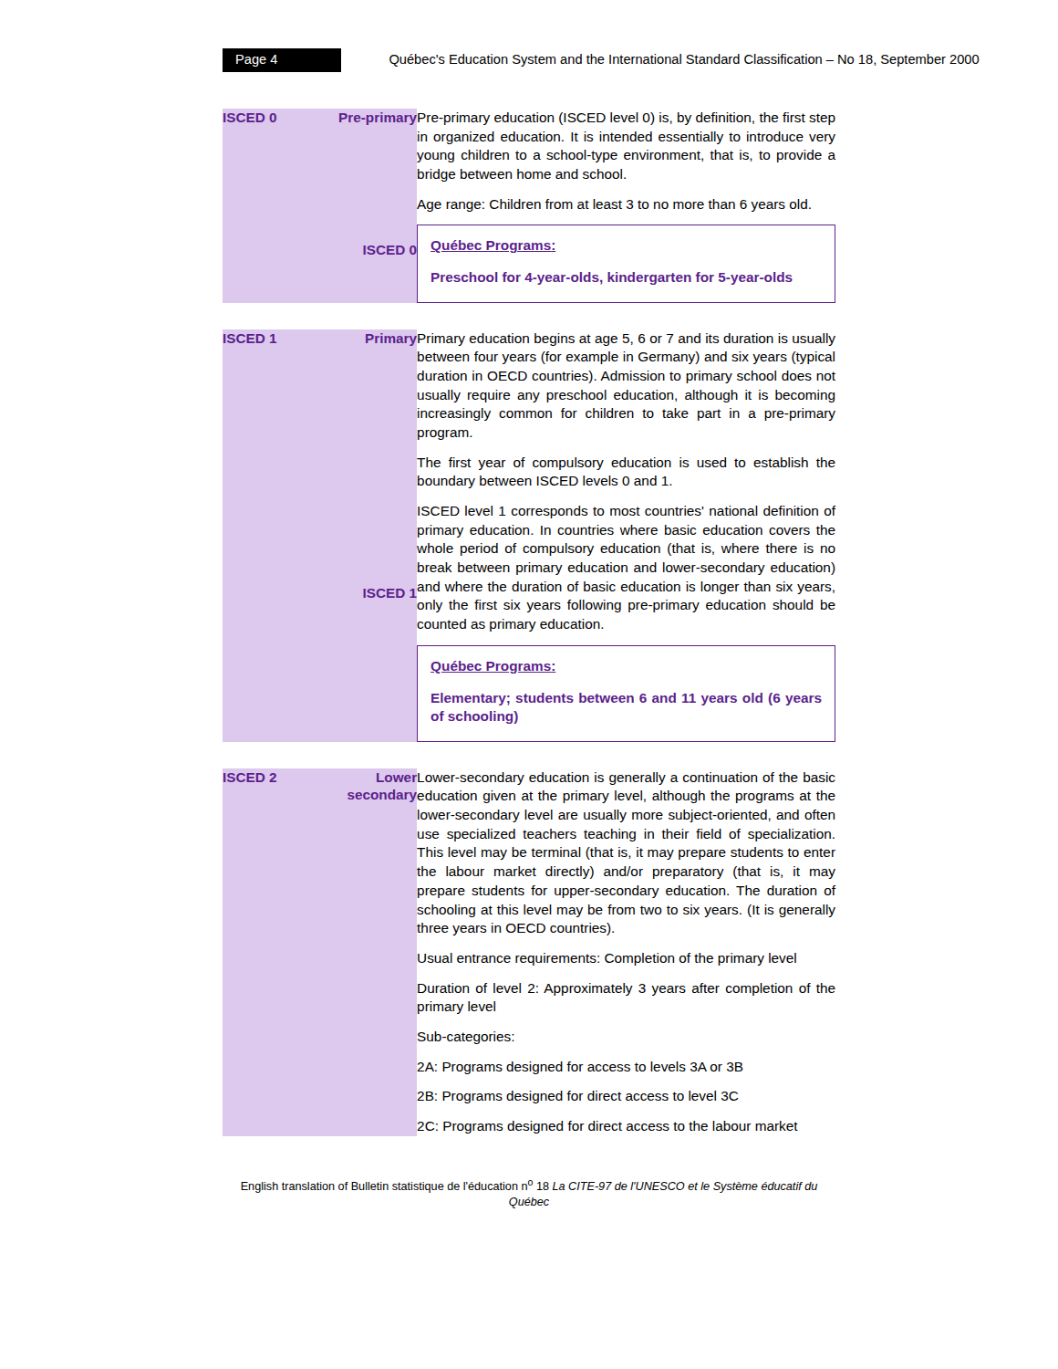Page 4
Québec's Education System and the International Standard Classification – No 18, September 2000
| ISCED 0 Pre-primary ISCED 0 | Pre-primary education (ISCED level 0) is, by definition, the first step in organized education. It is intended essentially to introduce very young children to a school-type environment, that is, to provide a bridge between home and school. Age range: Children from at least 3 to no more than 6 years old. Québec Programs : Preschool for 4-year-olds, kindergarten for 5-year-olds |
| ISCED 1 Primary ISCED 1 | Primary education begins at age 5, 6 or 7 and its duration is usually between four years (for example in Germany) and six years (typical duration in OECD countries). Admission to primary school does not usually require any preschool education, although it is becoming increasingly common for children to take part in a pre-primary program. The first year of compulsory education is used to establish the boundary between ISCED levels 0 and 1. ISCED level 1 corresponds to most countries' national definition of primary education. In countries where basic education covers the whole period of compulsory education (that is, where there is no break between primary education and lower-secondary education) and where the duration of basic education is longer than six years, only the first six years following pre-primary education should be counted as primary education. Québec Programs : Elementary; students between 6 and 11 years old (6 years of schooling) |
| ISCED 2 Lower secondary | Lower-secondary education is generally a continuation of the basic education given at the primary level, although the programs at the lower-secondary level are usually more subject-oriented, and often use specialized teachers teaching in their field of specialization. This level may be terminal (that is, it may prepare students to enter the labour market directly) and/or preparatory (that is, it may prepare students for upper-secondary education. The duration of schooling at this level may be from two to six years. (It is generally three years in OECD countries). Usual entrance requirements: Completion of the primary level Duration of level 2: Approximately 3 years after completion of the primary level Sub-categories: 2A: Programs designed for access to levels 3A or 3B 2B: Programs designed for direct access to level 3C 2C: Programs designed for direct access to the labour market |
English translation of Bulletin statistique de l'éducation no 18 La CITE-97 de l'UNESCO et le Système éducatif du Québec